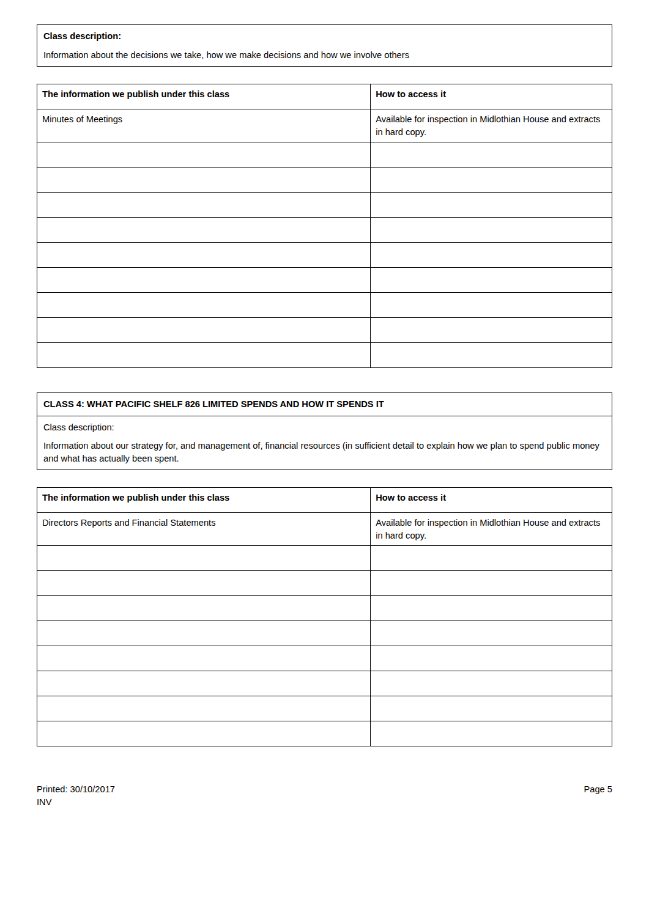Class description:
Information about the decisions we take, how we make decisions and how we involve others
| The information we publish under this class | How to access it |
| --- | --- |
| Minutes of Meetings | Available for inspection in Midlothian House and extracts in hard copy. |
CLASS 4: WHAT PACIFIC SHELF 826 LIMITED SPENDS AND HOW IT SPENDS IT
Class description:
Information about our strategy for, and management of, financial resources (in sufficient detail to explain how we plan to spend public money and what has actually been spent.
| The information we publish under this class | How to access it |
| --- | --- |
| Directors Reports and Financial Statements | Available for inspection in Midlothian House and extracts in hard copy. |
Printed: 30/10/2017
INV
Page 5